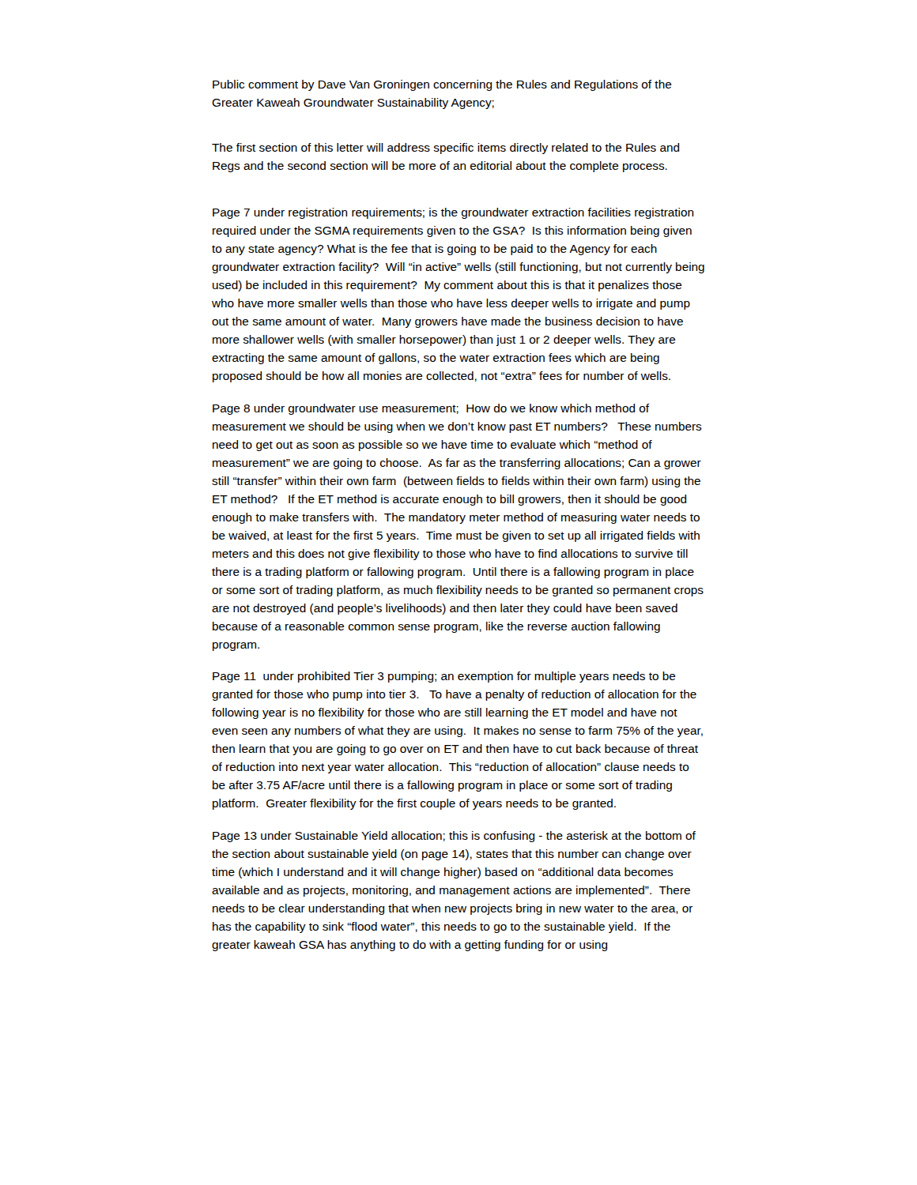Public comment by Dave Van Groningen concerning the Rules and Regulations of the Greater Kaweah Groundwater Sustainability Agency;
The first section of this letter will address specific items directly related to the Rules and Regs and the second section will be more of an editorial about the complete process.
Page 7 under registration requirements; is the groundwater extraction facilities registration required under the SGMA requirements given to the GSA? Is this information being given to any state agency? What is the fee that is going to be paid to the Agency for each groundwater extraction facility? Will “in active” wells (still functioning, but not currently being used) be included in this requirement? My comment about this is that it penalizes those who have more smaller wells than those who have less deeper wells to irrigate and pump out the same amount of water. Many growers have made the business decision to have more shallower wells (with smaller horsepower) than just 1 or 2 deeper wells. They are extracting the same amount of gallons, so the water extraction fees which are being proposed should be how all monies are collected, not “extra” fees for number of wells.
Page 8 under groundwater use measurement; How do we know which method of measurement we should be using when we don’t know past ET numbers? These numbers need to get out as soon as possible so we have time to evaluate which “method of measurement” we are going to choose. As far as the transferring allocations; Can a grower still “transfer” within their own farm (between fields to fields within their own farm) using the ET method? If the ET method is accurate enough to bill growers, then it should be good enough to make transfers with. The mandatory meter method of measuring water needs to be waived, at least for the first 5 years. Time must be given to set up all irrigated fields with meters and this does not give flexibility to those who have to find allocations to survive till there is a trading platform or fallowing program. Until there is a fallowing program in place or some sort of trading platform, as much flexibility needs to be granted so permanent crops are not destroyed (and people’s livelihoods) and then later they could have been saved because of a reasonable common sense program, like the reverse auction fallowing program.
Page 11 under prohibited Tier 3 pumping; an exemption for multiple years needs to be granted for those who pump into tier 3. To have a penalty of reduction of allocation for the following year is no flexibility for those who are still learning the ET model and have not even seen any numbers of what they are using. It makes no sense to farm 75% of the year, then learn that you are going to go over on ET and then have to cut back because of threat of reduction into next year water allocation. This “reduction of allocation” clause needs to be after 3.75 AF/acre until there is a fallowing program in place or some sort of trading platform. Greater flexibility for the first couple of years needs to be granted.
Page 13 under Sustainable Yield allocation; this is confusing - the asterisk at the bottom of the section about sustainable yield (on page 14), states that this number can change over time (which I understand and it will change higher) based on “additional data becomes available and as projects, monitoring, and management actions are implemented”. There needs to be clear understanding that when new projects bring in new water to the area, or has the capability to sink “flood water”, this needs to go to the sustainable yield. If the greater kaweah GSA has anything to do with a getting funding for or using